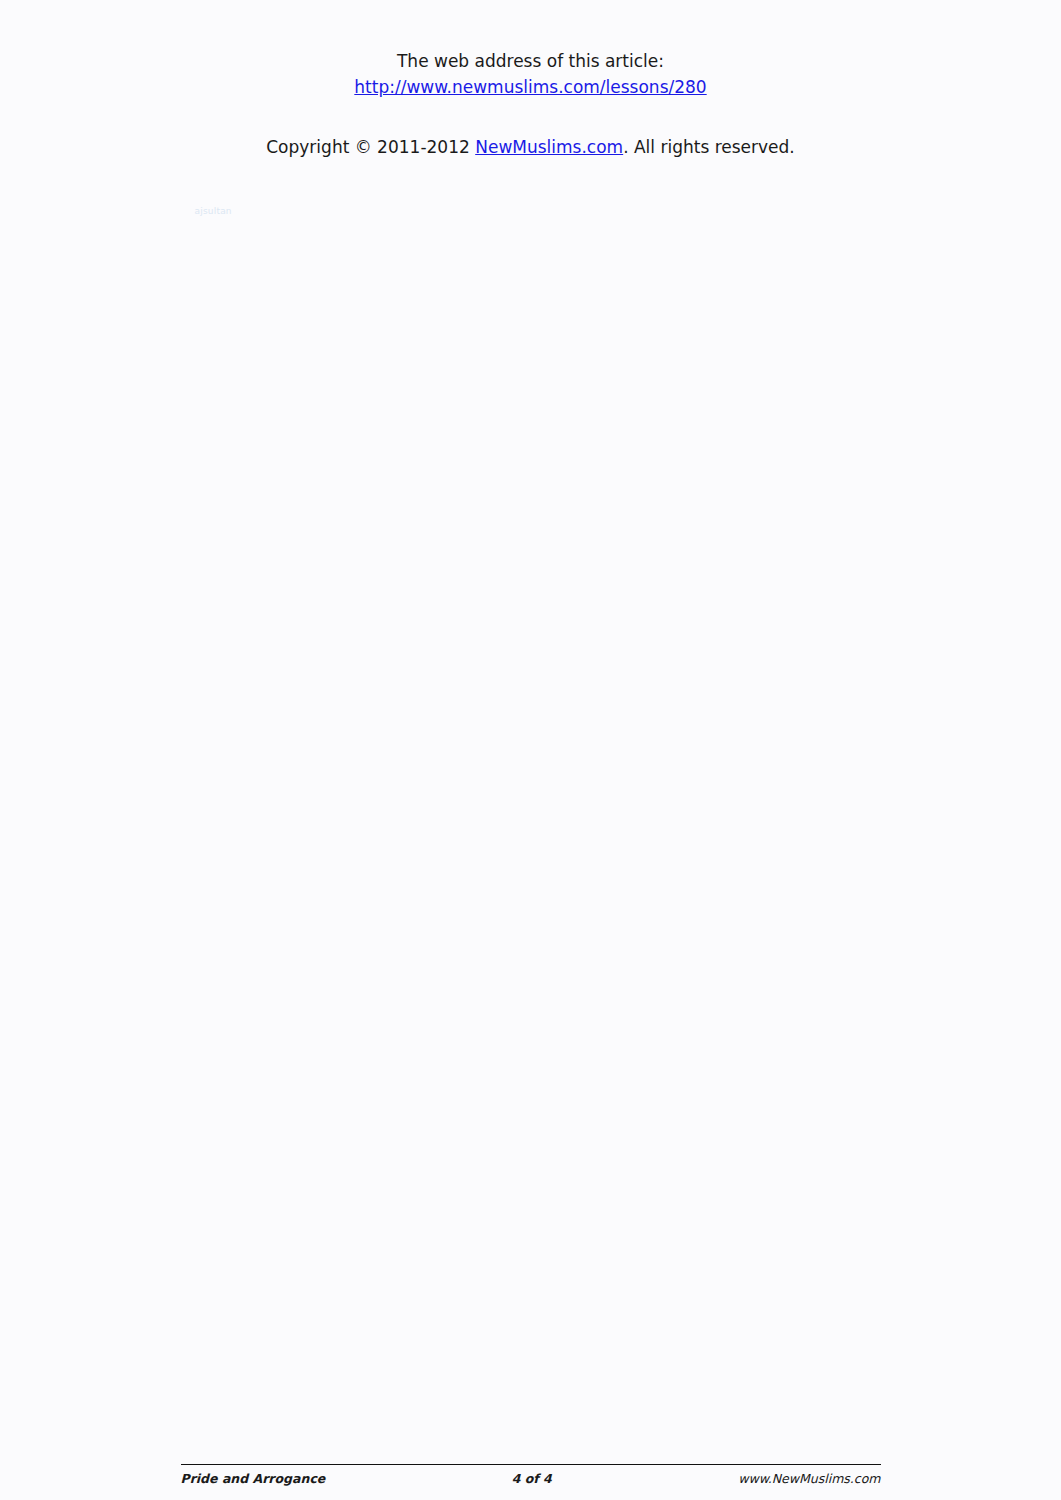The web address of this article:
http://www.newmuslims.com/lessons/280
Copyright © 2011-2012 NewMuslims.com. All rights reserved.
ajsultan
Pride and Arrogance 4 of 4 www.NewMuslims.com